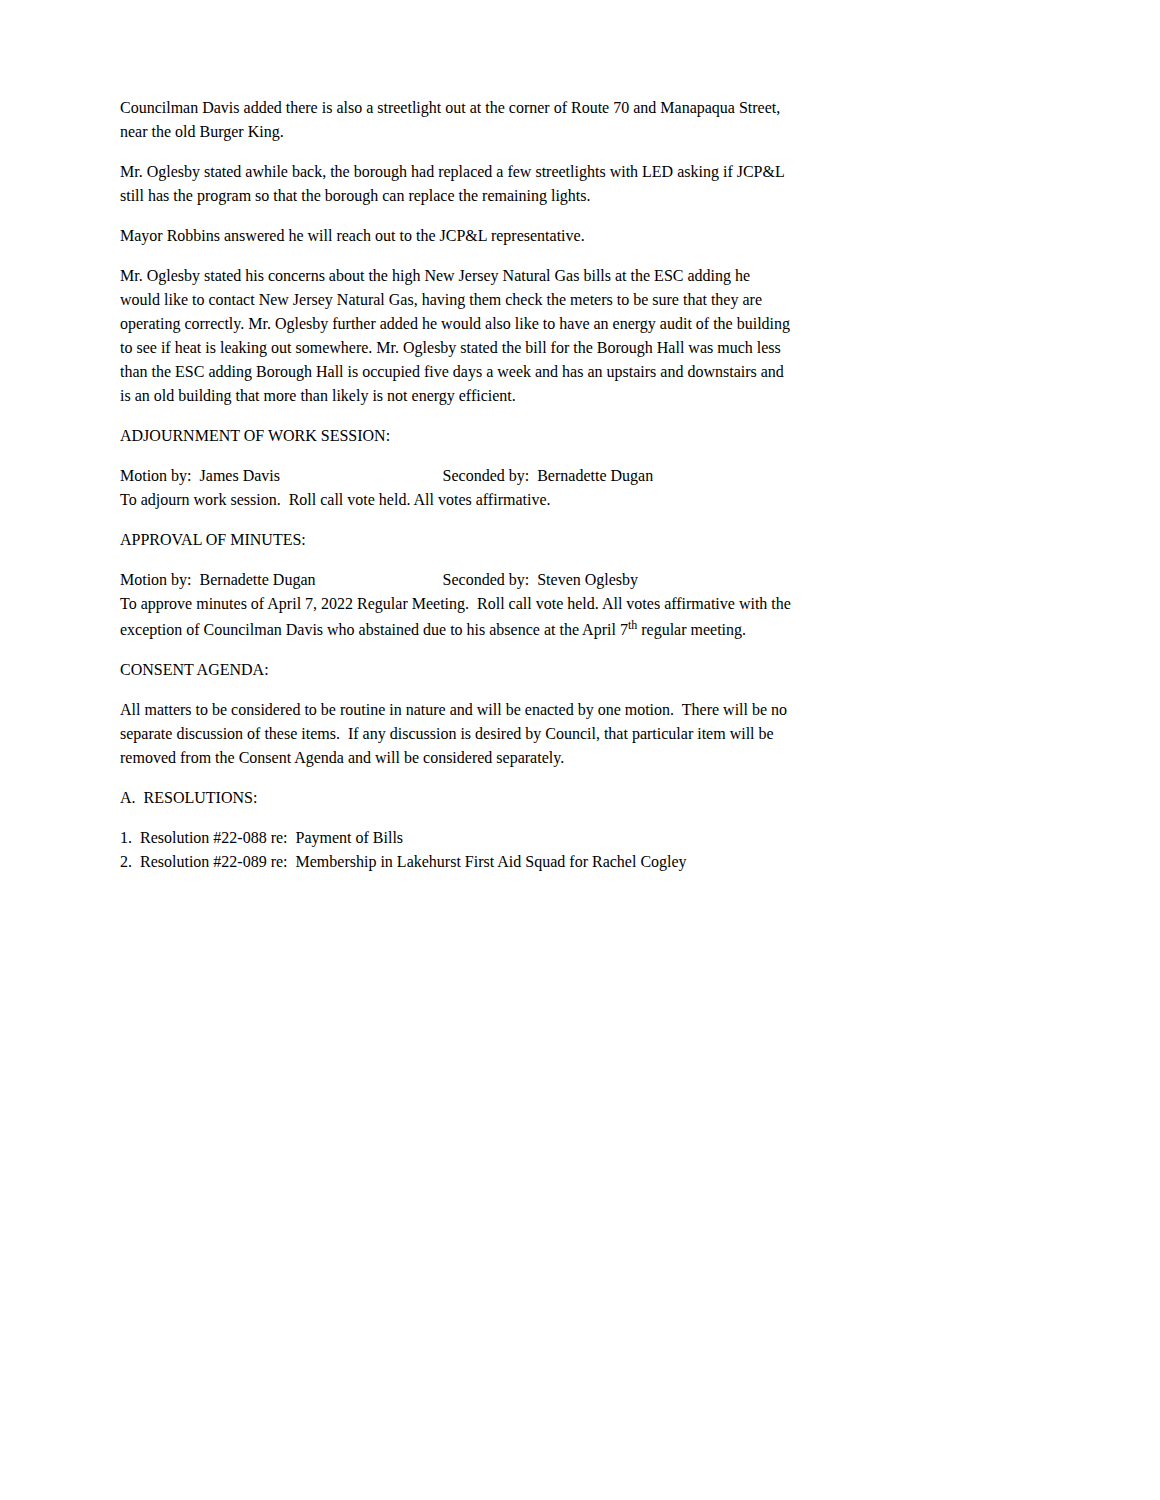Councilman Davis added there is also a streetlight out at the corner of Route 70 and Manapaqua Street, near the old Burger King.
Mr. Oglesby stated awhile back, the borough had replaced a few streetlights with LED asking if JCP&L still has the program so that the borough can replace the remaining lights.
Mayor Robbins answered he will reach out to the JCP&L representative.
Mr. Oglesby stated his concerns about the high New Jersey Natural Gas bills at the ESC adding he would like to contact New Jersey Natural Gas, having them check the meters to be sure that they are operating correctly. Mr. Oglesby further added he would also like to have an energy audit of the building to see if heat is leaking out somewhere. Mr. Oglesby stated the bill for the Borough Hall was much less than the ESC adding Borough Hall is occupied five days a week and has an upstairs and downstairs and is an old building that more than likely is not energy efficient.
ADJOURNMENT OF WORK SESSION:
Motion by: James Davis
Seconded by: Bernadette Dugan
To adjourn work session. Roll call vote held. All votes affirmative.
APPROVAL OF MINUTES:
Motion by: Bernadette Dugan
Seconded by: Steven Oglesby
To approve minutes of April 7, 2022 Regular Meeting. Roll call vote held. All votes affirmative with the exception of Councilman Davis who abstained due to his absence at the April 7th regular meeting.
CONSENT AGENDA:
All matters to be considered to be routine in nature and will be enacted by one motion. There will be no separate discussion of these items. If any discussion is desired by Council, that particular item will be removed from the Consent Agenda and will be considered separately.
A. RESOLUTIONS:
1. Resolution #22-088 re: Payment of Bills
2. Resolution #22-089 re: Membership in Lakehurst First Aid Squad for Rachel Cogley